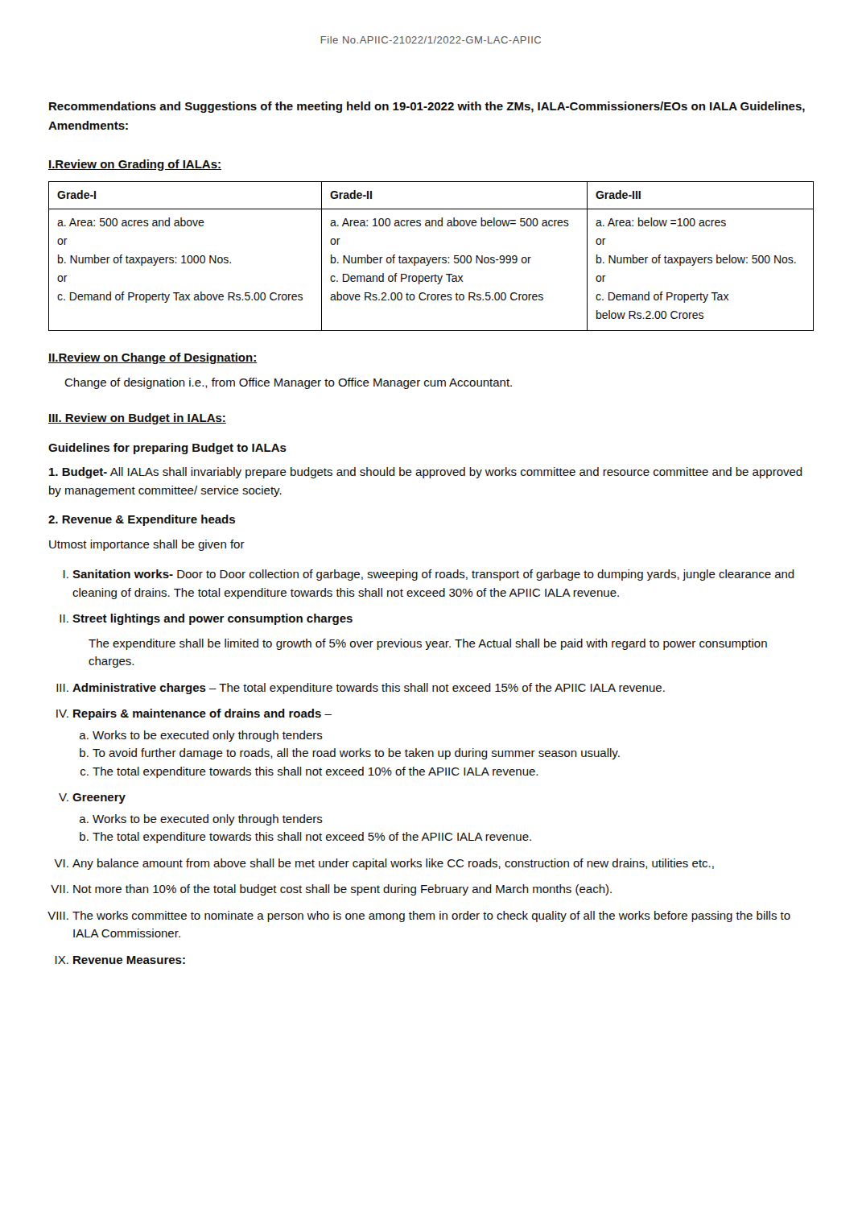File No.APIIC-21022/1/2022-GM-LAC-APIIC
Recommendations and Suggestions of the meeting held on 19-01-2022 with the ZMs, IALA-Commissioners/EOs on IALA Guidelines, Amendments:
I.Review on Grading of IALAs:
| Grade-I | Grade-II | Grade-III |
| --- | --- | --- |
| a. Area: 500 acres and above or b. Number of taxpayers: 1000 Nos. or c. Demand of Property Tax above Rs.5.00 Crores | a. Area: 100 acres and above below= 500 acres or b. Number of taxpayers: 500 Nos-999 or c. Demand of Property Tax above Rs.2.00 to Crores to Rs.5.00 Crores | a. Area: below =100 acres or b. Number of taxpayers below: 500 Nos. or c. Demand of Property Tax below Rs.2.00 Crores |
II.Review on Change of Designation:
Change of designation i.e., from Office Manager to Office Manager cum Accountant.
III. Review on Budget in IALAs:
Guidelines for preparing Budget to IALAs
1. Budget- All IALAs shall invariably prepare budgets and should be approved by works committee and resource committee and be approved by management committee/ service society.
2. Revenue & Expenditure heads
Utmost importance shall be given for
Sanitation works- Door to Door collection of garbage, sweeping of roads, transport of garbage to dumping yards, jungle clearance and cleaning of drains. The total expenditure towards this shall not exceed 30% of the APIIC IALA revenue.
Street lightings and power consumption charges
The expenditure shall be limited to growth of 5% over previous year. The Actual shall be paid with regard to power consumption charges.
Administrative charges – The total expenditure towards this shall not exceed 15% of the APIIC IALA revenue.
Repairs & maintenance of drains and roads –
Works to be executed only through tenders
To avoid further damage to roads, all the road works to be taken up during summer season usually.
The total expenditure towards this shall not exceed 10% of the APIIC IALA revenue.
Greenery
Works to be executed only through tenders
The total expenditure towards this shall not exceed 5% of the APIIC IALA revenue.
Any balance amount from above shall be met under capital works like CC roads, construction of new drains, utilities etc.,
Not more than 10% of the total budget cost shall be spent during February and March months (each).
The works committee to nominate a person who is one among them in order to check quality of all the works before passing the bills to IALA Commissioner.
Revenue Measures: